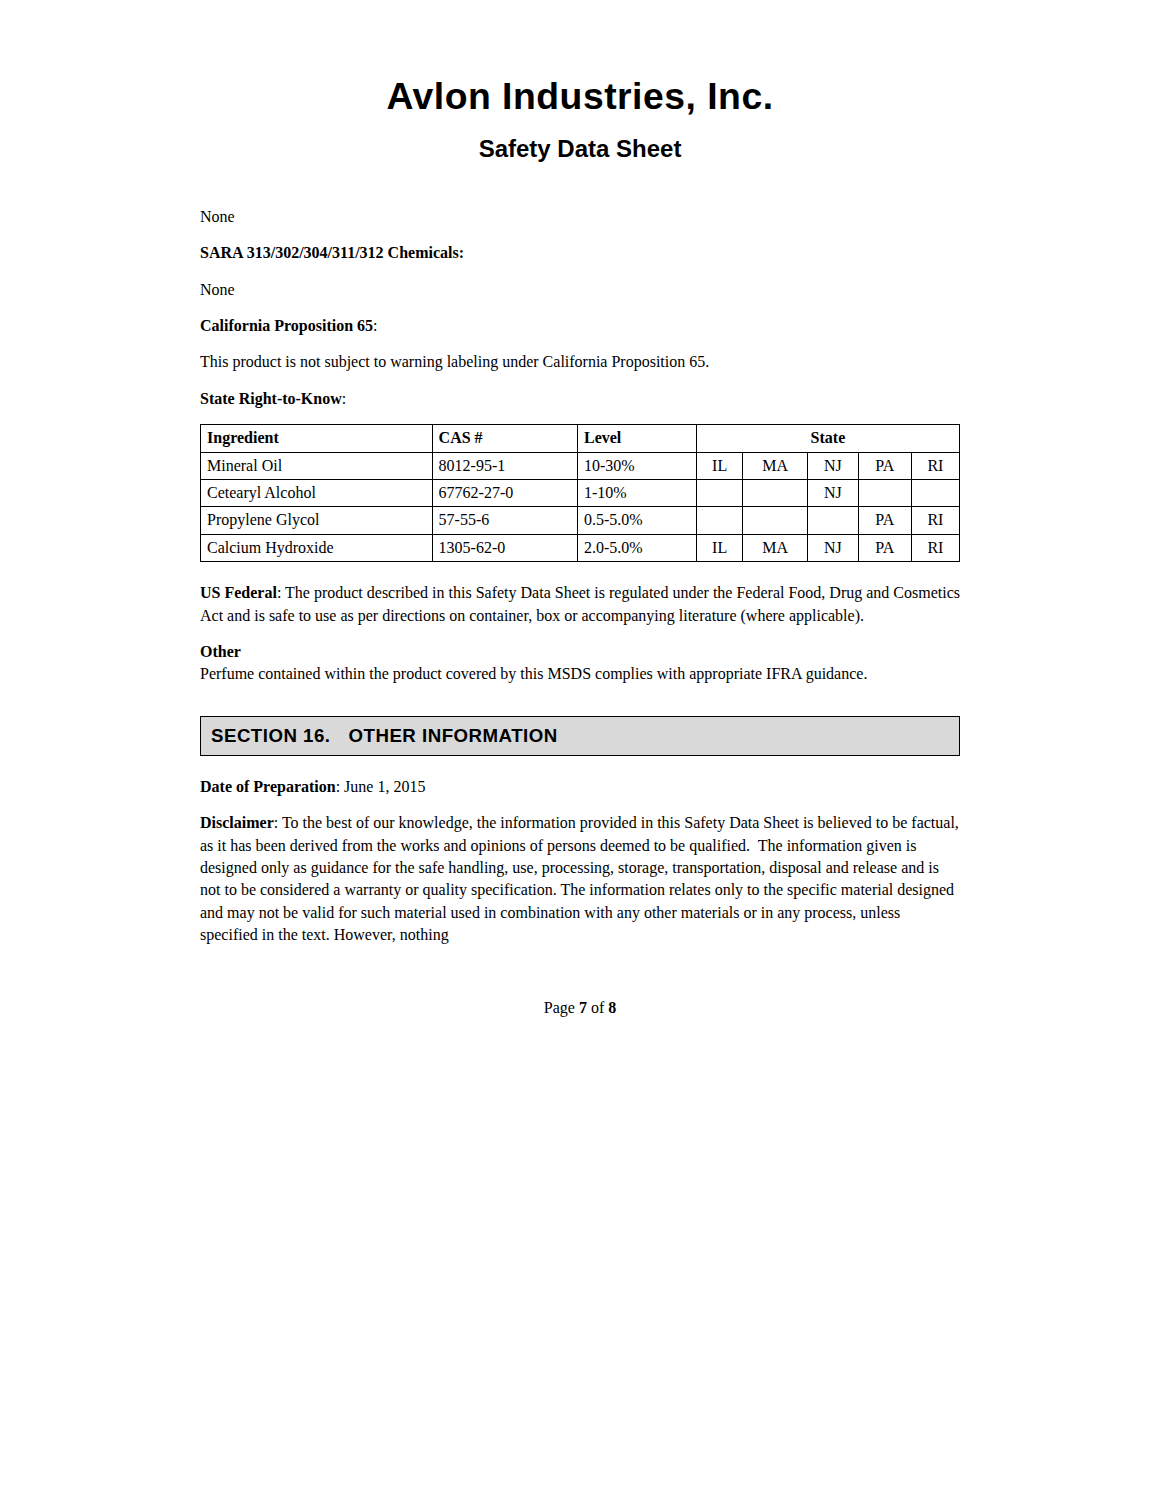Avlon Industries, Inc.
Safety Data Sheet
None
SARA 313/302/304/311/312 Chemicals:
None
California Proposition 65:
This product is not subject to warning labeling under California Proposition 65.
State Right-to-Know:
| Ingredient | CAS # | Level | State |
| --- | --- | --- | --- |
| Mineral Oil | 8012-95-1 | 10-30% | IL | MA | NJ | PA | RI |
| Cetearyl Alcohol | 67762-27-0 | 1-10% | | | NJ | | |
| Propylene Glycol | 57-55-6 | 0.5-5.0% | | | | PA | RI |
| Calcium Hydroxide | 1305-62-0 | 2.0-5.0% | IL | MA | NJ | PA | RI |
US Federal: The product described in this Safety Data Sheet is regulated under the Federal Food, Drug and Cosmetics Act and is safe to use as per directions on container, box or accompanying literature (where applicable).
Other
Perfume contained within the product covered by this MSDS complies with appropriate IFRA guidance.
SECTION 16. OTHER INFORMATION
Date of Preparation: June 1, 2015
Disclaimer: To the best of our knowledge, the information provided in this Safety Data Sheet is believed to be factual, as it has been derived from the works and opinions of persons deemed to be qualified. The information given is designed only as guidance for the safe handling, use, processing, storage, transportation, disposal and release and is not to be considered a warranty or quality specification. The information relates only to the specific material designed and may not be valid for such material used in combination with any other materials or in any process, unless specified in the text. However, nothing
Page 7 of 8